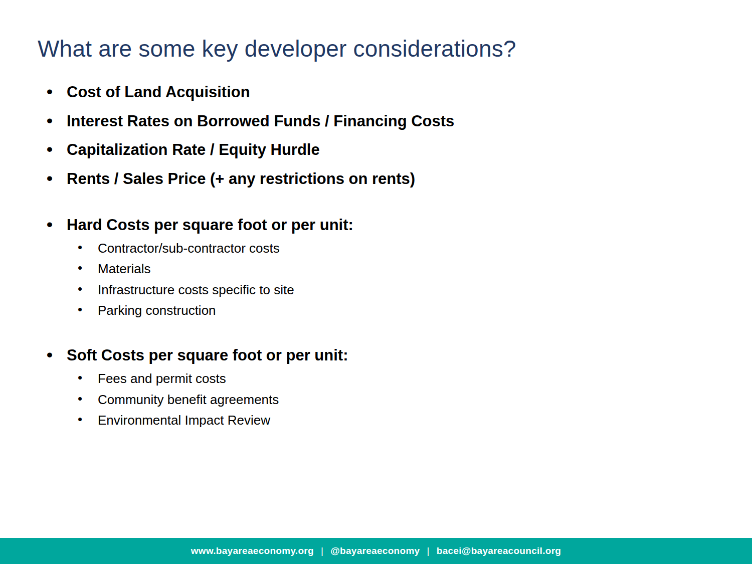What are some key developer considerations?
Cost of Land Acquisition
Interest Rates on Borrowed Funds / Financing Costs
Capitalization Rate / Equity Hurdle
Rents / Sales Price (+ any restrictions on rents)
Hard Costs per square foot or per unit:
Contractor/sub-contractor costs
Materials
Infrastructure costs specific to site
Parking construction
Soft Costs per square foot or per unit:
Fees and permit costs
Community benefit agreements
Environmental Impact Review
www.bayareaeconomy.org|@bayareaeconomy|bacei@bayareacouncil.org